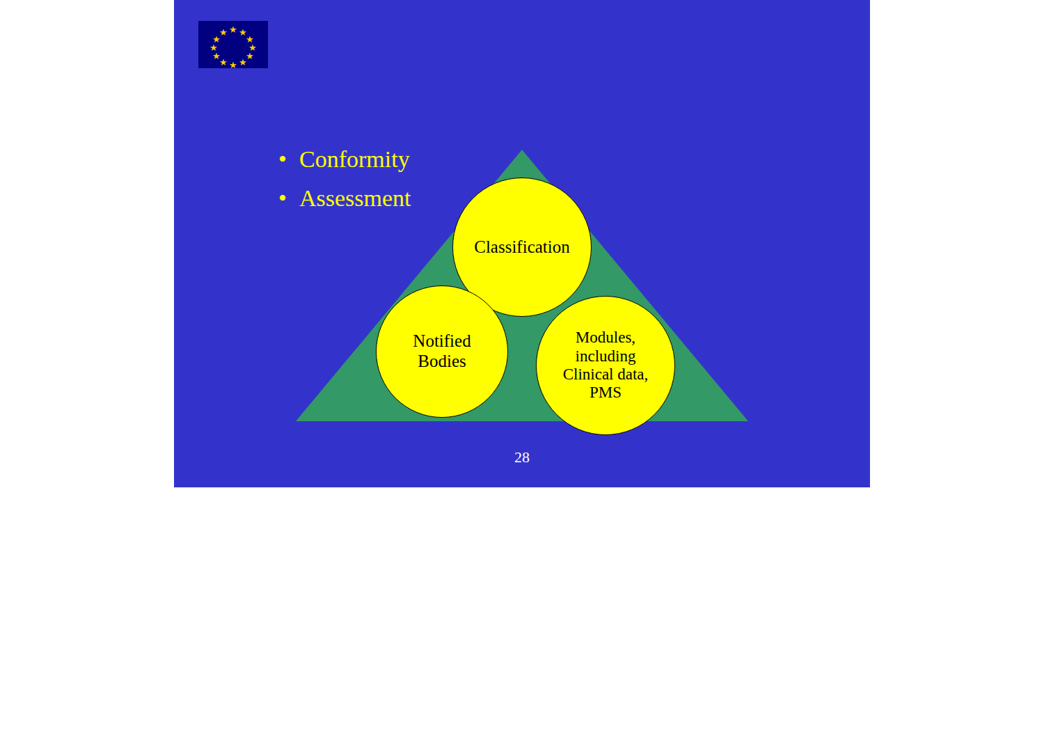★ ★ ★ ★ ★ ★ ★ ★ ★ ★ ★ ★
Conformity
Assessment
Classification
Notified
Bodies
Modules,
including
Clinical data,
PMS
28